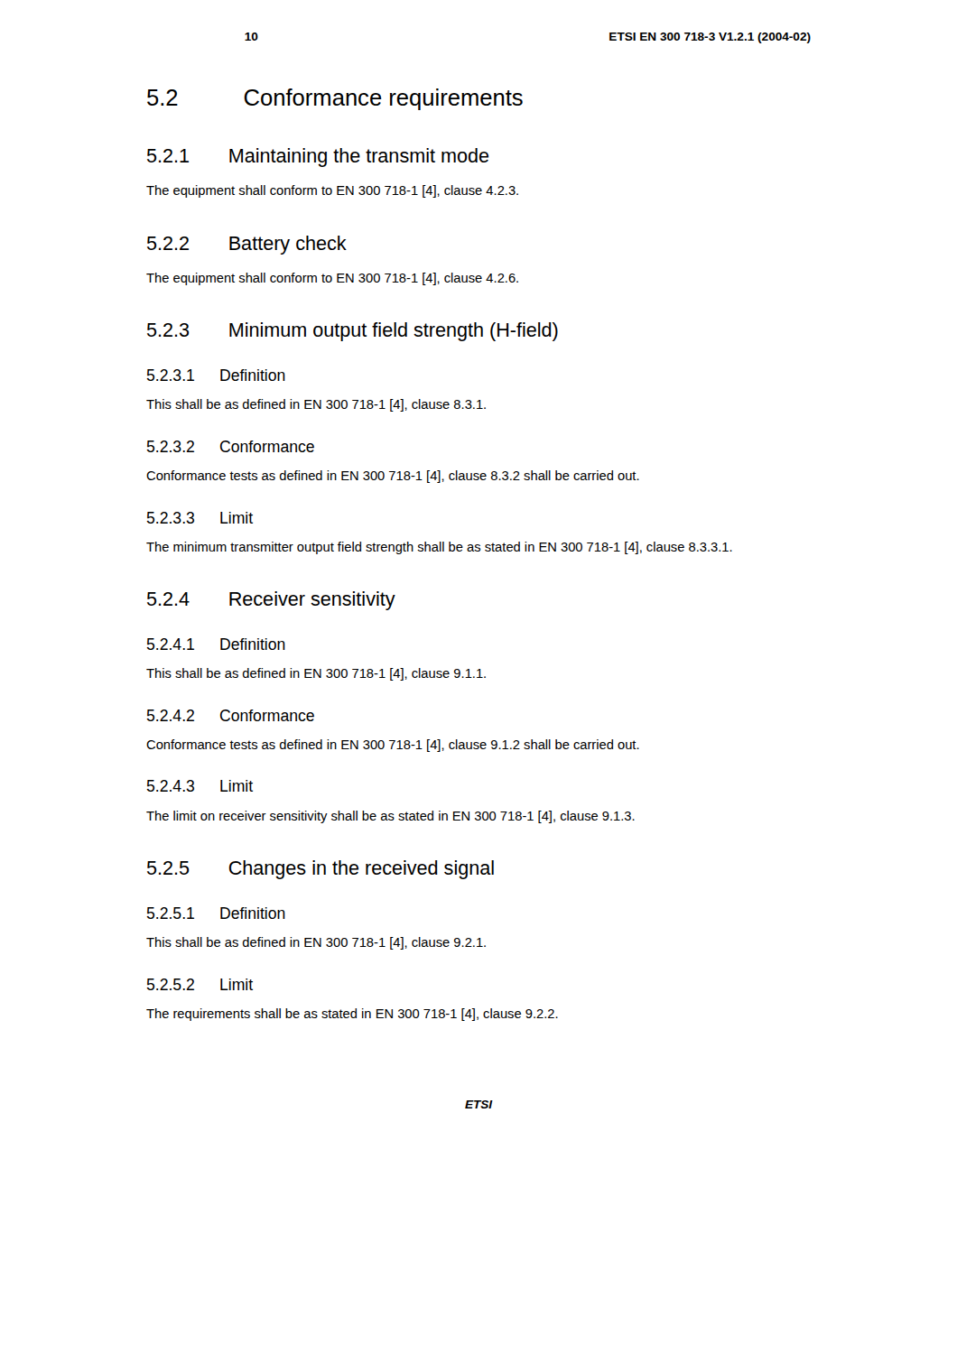10 ETSI EN 300 718-3 V1.2.1 (2004-02)
5.2 Conformance requirements
5.2.1 Maintaining the transmit mode
The equipment shall conform to EN 300 718-1 [4], clause 4.2.3.
5.2.2 Battery check
The equipment shall conform to EN 300 718-1 [4], clause 4.2.6.
5.2.3 Minimum output field strength (H-field)
5.2.3.1 Definition
This shall be as defined in EN 300 718-1 [4], clause 8.3.1.
5.2.3.2 Conformance
Conformance tests as defined in EN 300 718-1 [4], clause 8.3.2 shall be carried out.
5.2.3.3 Limit
The minimum transmitter output field strength shall be as stated in EN 300 718-1 [4], clause 8.3.3.1.
5.2.4 Receiver sensitivity
5.2.4.1 Definition
This shall be as defined in EN 300 718-1 [4], clause 9.1.1.
5.2.4.2 Conformance
Conformance tests as defined in EN 300 718-1 [4], clause 9.1.2 shall be carried out.
5.2.4.3 Limit
The limit on receiver sensitivity shall be as stated in EN 300 718-1 [4], clause 9.1.3.
5.2.5 Changes in the received signal
5.2.5.1 Definition
This shall be as defined in EN 300 718-1 [4], clause 9.2.1.
5.2.5.2 Limit
The requirements shall be as stated in EN 300 718-1 [4], clause 9.2.2.
ETSI